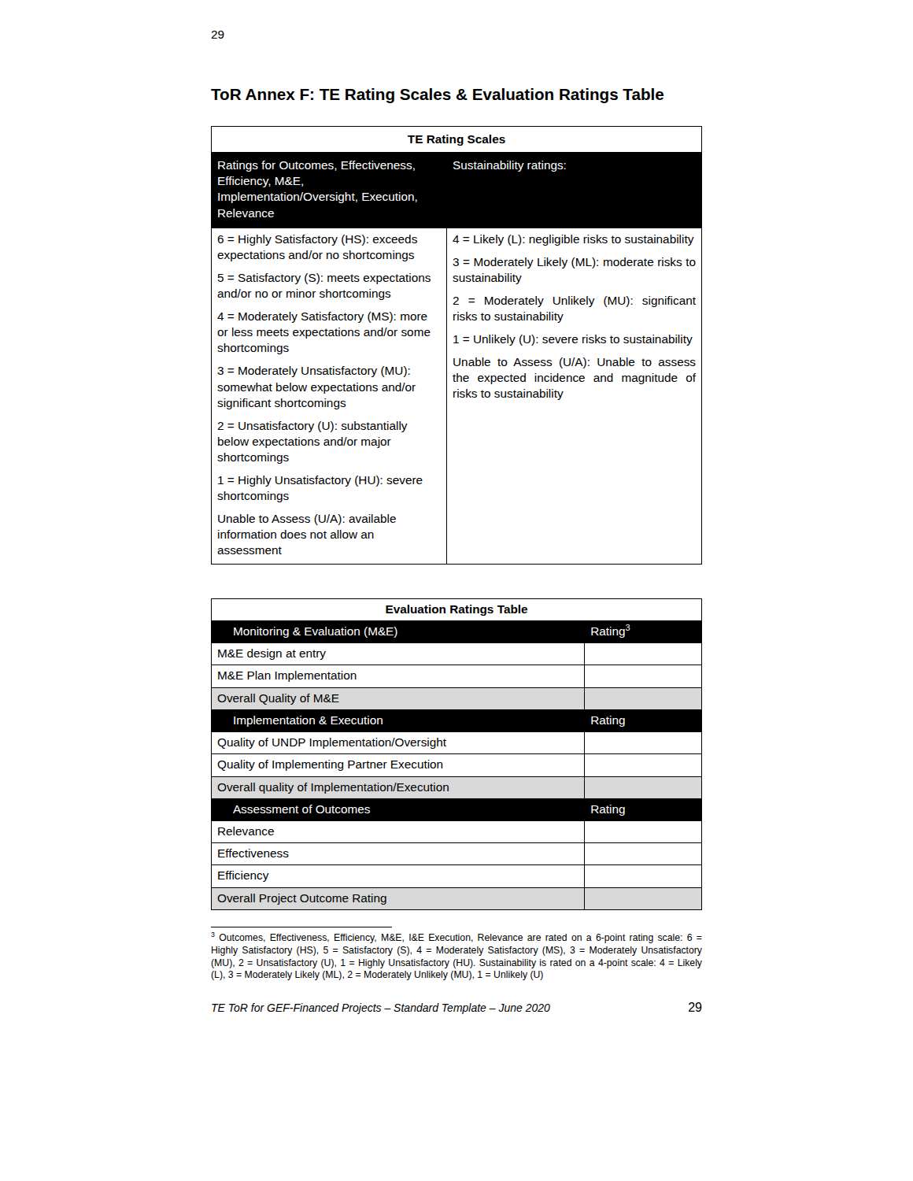29
ToR Annex F: TE Rating Scales & Evaluation Ratings Table
| TE Rating Scales |
| Ratings for Outcomes, Effectiveness, Efficiency, M&E, Implementation/Oversight, Execution, Relevance | Sustainability ratings: |
| 6 = Highly Satisfactory (HS): exceeds expectations and/or no shortcomings 5 = Satisfactory (S): meets expectations and/or no or minor shortcomings 4 = Moderately Satisfactory (MS): more or less meets expectations and/or some shortcomings 3 = Moderately Unsatisfactory (MU): somewhat below expectations and/or significant shortcomings 2 = Unsatisfactory (U): substantially below expectations and/or major shortcomings 1 = Highly Unsatisfactory (HU): severe shortcomings Unable to Assess (U/A): available information does not allow an assessment | 4 = Likely (L): negligible risks to sustainability 3 = Moderately Likely (ML): moderate risks to sustainability 2 = Moderately Unlikely (MU): significant risks to sustainability 1 = Unlikely (U): severe risks to sustainability Unable to Assess (U/A): Unable to assess the expected incidence and magnitude of risks to sustainability |
| Evaluation Ratings Table |
| Monitoring & Evaluation (M&E) | Rating 3 |
| M&E design at entry | |
| M&E Plan Implementation | |
| Overall Quality of M&E | |
| Implementation & Execution | Rating |
| Quality of UNDP Implementation/Oversight | |
| Quality of Implementing Partner Execution | |
| Overall quality of Implementation/Execution | |
| Assessment of Outcomes | Rating |
| Relevance | |
| Effectiveness | |
| Efficiency | |
| Overall Project Outcome Rating | |
3 Outcomes, Effectiveness, Efficiency, M&E, I&E Execution, Relevance are rated on a 6-point rating scale: 6 = Highly Satisfactory (HS), 5 = Satisfactory (S), 4 = Moderately Satisfactory (MS), 3 = Moderately Unsatisfactory (MU), 2 = Unsatisfactory (U), 1 = Highly Unsatisfactory (HU). Sustainability is rated on a 4-point scale: 4 = Likely (L), 3 = Moderately Likely (ML), 2 = Moderately Unlikely (MU), 1 = Unlikely (U)
TE ToR for GEF-Financed Projects – Standard Template – June 2020
29